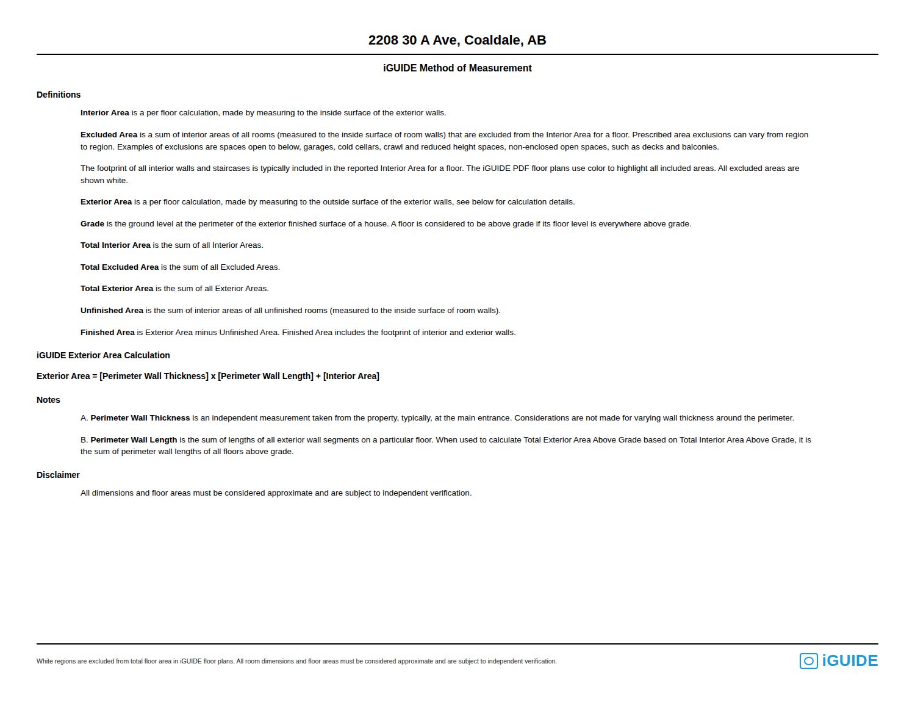2208 30 A Ave, Coaldale, AB
iGUIDE Method of Measurement
Definitions
Interior Area is a per floor calculation, made by measuring to the inside surface of the exterior walls.
Excluded Area is a sum of interior areas of all rooms (measured to the inside surface of room walls) that are excluded from the Interior Area for a floor. Prescribed area exclusions can vary from region to region. Examples of exclusions are spaces open to below, garages, cold cellars, crawl and reduced height spaces, non-enclosed open spaces, such as decks and balconies.
The footprint of all interior walls and staircases is typically included in the reported Interior Area for a floor. The iGUIDE PDF floor plans use color to highlight all included areas. All excluded areas are shown white.
Exterior Area is a per floor calculation, made by measuring to the outside surface of the exterior walls, see below for calculation details.
Grade is the ground level at the perimeter of the exterior finished surface of a house. A floor is considered to be above grade if its floor level is everywhere above grade.
Total Interior Area is the sum of all Interior Areas.
Total Excluded Area is the sum of all Excluded Areas.
Total Exterior Area is the sum of all Exterior Areas.
Unfinished Area is the sum of interior areas of all unfinished rooms (measured to the inside surface of room walls).
Finished Area is Exterior Area minus Unfinished Area. Finished Area includes the footprint of interior and exterior walls.
iGUIDE Exterior Area Calculation
Exterior Area = [Perimeter Wall Thickness] x [Perimeter Wall Length] + [Interior Area]
Notes
A. Perimeter Wall Thickness is an independent measurement taken from the property, typically, at the main entrance. Considerations are not made for varying wall thickness around the perimeter.
B. Perimeter Wall Length is the sum of lengths of all exterior wall segments on a particular floor. When used to calculate Total Exterior Area Above Grade based on Total Interior Area Above Grade, it is the sum of perimeter wall lengths of all floors above grade.
Disclaimer
All dimensions and floor areas must be considered approximate and are subject to independent verification.
White regions are excluded from total floor area in iGUIDE floor plans. All room dimensions and floor areas must be considered approximate and are subject to independent verification.
iGUIDE